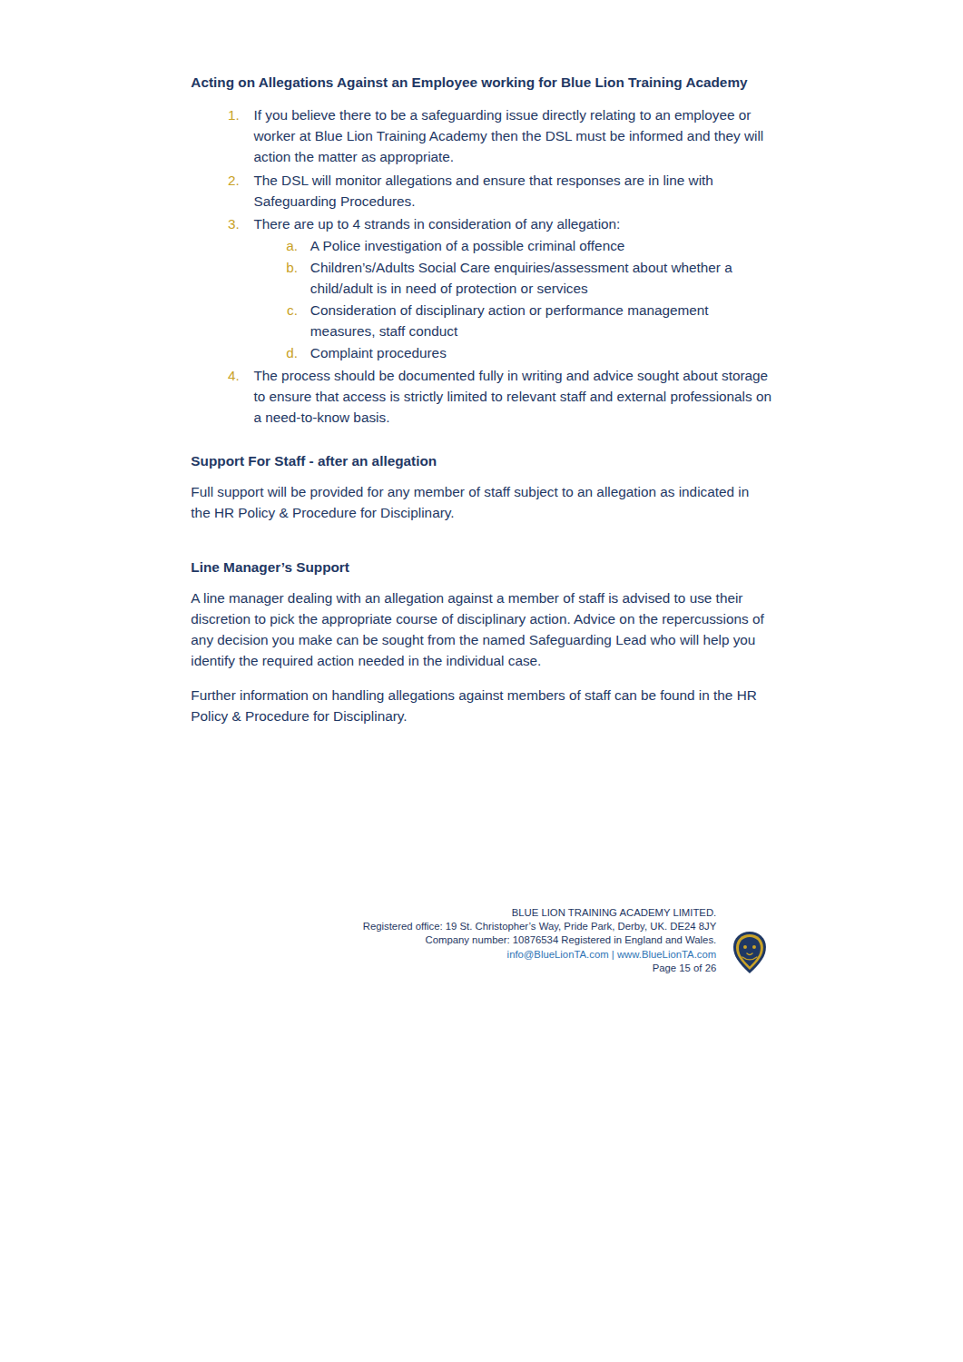Acting on Allegations Against an Employee working for Blue Lion Training Academy
If you believe there to be a safeguarding issue directly relating to an employee or worker at Blue Lion Training Academy then the DSL must be informed and they will action the matter as appropriate.
The DSL will monitor allegations and ensure that responses are in line with Safeguarding Procedures.
There are up to 4 strands in consideration of any allegation:
A Police investigation of a possible criminal offence
Children’s/Adults Social Care enquiries/assessment about whether a child/adult is in need of protection or services
Consideration of disciplinary action or performance management measures, staff conduct
Complaint procedures
The process should be documented fully in writing and advice sought about storage to ensure that access is strictly limited to relevant staff and external professionals on a need-to-know basis.
Support For Staff - after an allegation
Full support will be provided for any member of staff subject to an allegation as indicated in the HR Policy & Procedure for Disciplinary.
Line Manager’s Support
A line manager dealing with an allegation against a member of staff is advised to use their discretion to pick the appropriate course of disciplinary action. Advice on the repercussions of any decision you make can be sought from the named Safeguarding Lead who will help you identify the required action needed in the individual case.
Further information on handling allegations against members of staff can be found in the HR Policy & Procedure for Disciplinary.
BLUE LION TRAINING ACADEMY LIMITED.
Registered office: 19 St. Christopher’s Way, Pride Park, Derby, UK. DE24 8JY
Company number: 10876534 Registered in England and Wales.
info@BlueLionTA.com | www.BlueLionTA.com
Page 15 of 26
Blue Lion Training Academy logo